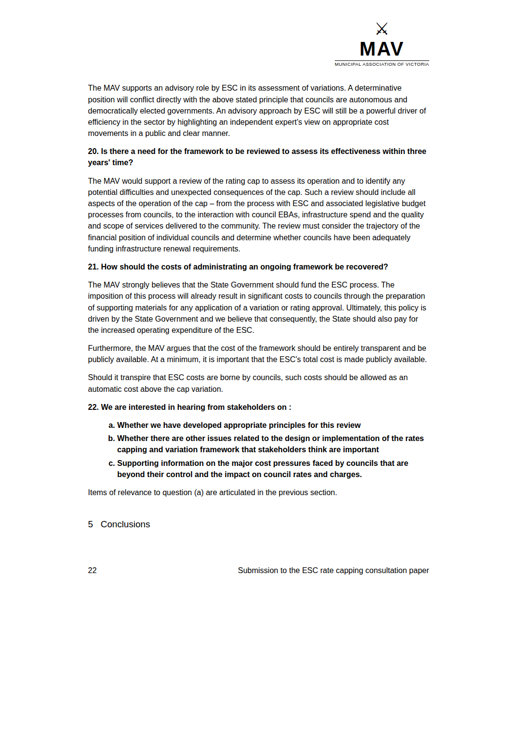⚔
MAV
MUNICIPAL ASSOCIATION OF VICTORIA
The MAV supports an advisory role by ESC in its assessment of variations. A determinative position will conflict directly with the above stated principle that councils are autonomous and democratically elected governments. An advisory approach by ESC will still be a powerful driver of efficiency in the sector by highlighting an independent expert's view on appropriate cost movements in a public and clear manner.
20. Is there a need for the framework to be reviewed to assess its effectiveness within three years' time?
The MAV would support a review of the rating cap to assess its operation and to identify any potential difficulties and unexpected consequences of the cap. Such a review should include all aspects of the operation of the cap – from the process with ESC and associated legislative budget processes from councils, to the interaction with council EBAs, infrastructure spend and the quality and scope of services delivered to the community. The review must consider the trajectory of the financial position of individual councils and determine whether councils have been adequately funding infrastructure renewal requirements.
21. How should the costs of administrating an ongoing framework be recovered?
The MAV strongly believes that the State Government should fund the ESC process. The imposition of this process will already result in significant costs to councils through the preparation of supporting materials for any application of a variation or rating approval. Ultimately, this policy is driven by the State Government and we believe that consequently, the State should also pay for the increased operating expenditure of the ESC.
Furthermore, the MAV argues that the cost of the framework should be entirely transparent and be publicly available. At a minimum, it is important that the ESC's total cost is made publicly available.
Should it transpire that ESC costs are borne by councils, such costs should be allowed as an automatic cost above the cap variation.
22. We are interested in hearing from stakeholders on :
Whether we have developed appropriate principles for this review
Whether there are other issues related to the design or implementation of the rates capping and variation framework that stakeholders think are important
Supporting information on the major cost pressures faced by councils that are beyond their control and the impact on council rates and charges.
Items of relevance to question (a) are articulated in the previous section.
5 Conclusions
22 Submission to the ESC rate capping consultation paper